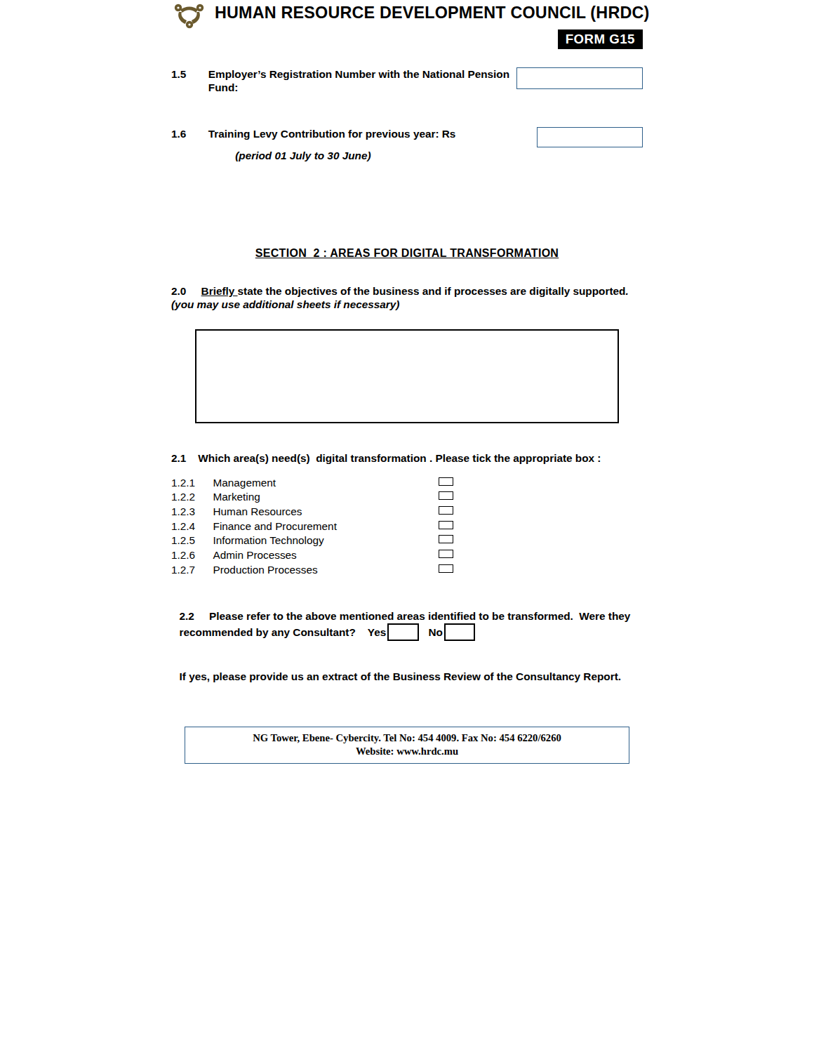HUMAN RESOURCE DEVELOPMENT COUNCIL (HRDC)
FORM G15
1.5
Employer’s Registration Number with the National Pension Fund:
1.6
Training Levy Contribution for previous year: Rs
(period 01 July to 30 June)
SECTION 2 : AREAS FOR DIGITAL TRANSFORMATION
2.0 Briefly state the objectives of the business and if processes are digitally supported. (you may use additional sheets if necessary)
2.1 Which area(s) need(s) digital transformation . Please tick the appropriate box :
| 1.2.1 | Management | |
| 1.2.2 | Marketing | |
| 1.2.3 | Human Resources | |
| 1.2.4 | Finance and Procurement | |
| 1.2.5 | Information Technology | |
| 1.2.6 | Admin Processes | |
| 1.2.7 | Production Processes | |
2.2 Please refer to the above mentioned areas identified to be transformed. Were they recommended by any Consultant? Yes No
If yes, please provide us an extract of the Business Review of the Consultancy Report.
NG Tower, Ebene- Cybercity. Tel No: 454 4009. Fax No: 454 6220/6260
Website: www.hrdc.mu